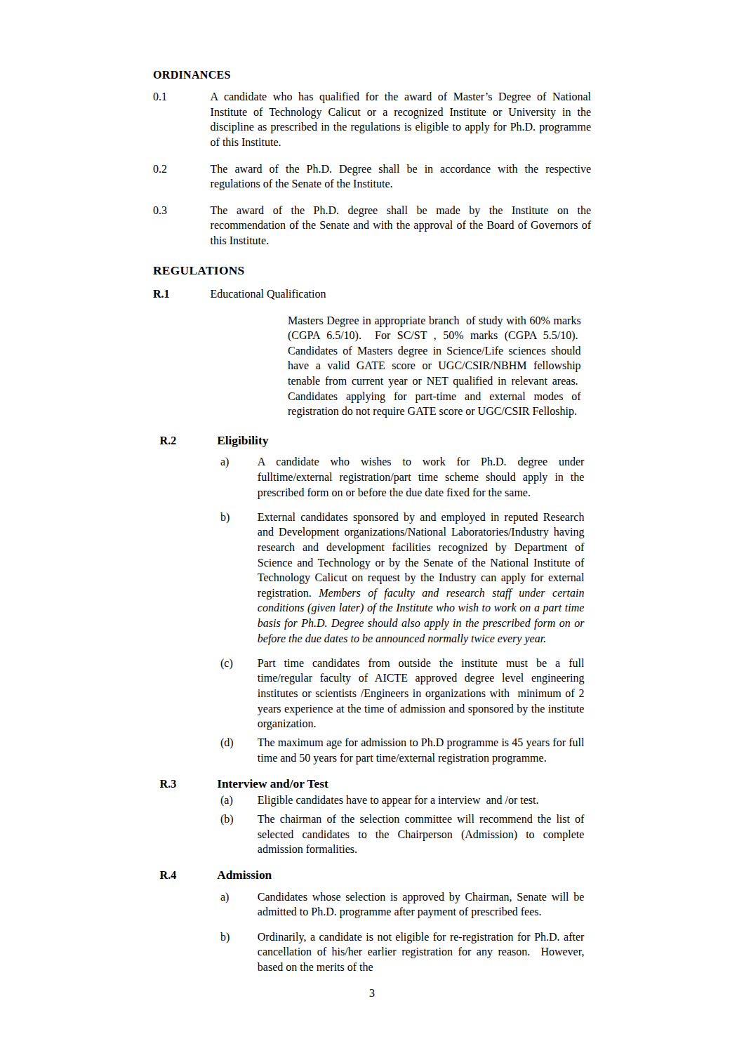ORDINANCES
0.1
A candidate who has qualified for the award of Master’s Degree of National Institute of Technology Calicut or a recognized Institute or University in the discipline as prescribed in the regulations is eligible to apply for Ph.D. programme of this Institute.
0.2
The award of the Ph.D. Degree shall be in accordance with the respective regulations of the Senate of the Institute.
0.3
The award of the Ph.D. degree shall be made by the Institute on the recommendation of the Senate and with the approval of the Board of Governors of this Institute.
REGULATIONS
R.1
Educational Qualification
Masters Degree in appropriate branch of study with 60% marks (CGPA 6.5/10). For SC/ST , 50% marks (CGPA 5.5/10). Candidates of Masters degree in Science/Life sciences should have a valid GATE score or UGC/CSIR/NBHM fellowship tenable from current year or NET qualified in relevant areas. Candidates applying for part-time and external modes of registration do not require GATE score or UGC/CSIR Felloship.
R.2
Eligibility
a)
A candidate who wishes to work for Ph.D. degree under fulltime/external registration/part time scheme should apply in the prescribed form on or before the due date fixed for the same.
b)
External candidates sponsored by and employed in reputed Research and Development organizations/National Laboratories/Industry having research and development facilities recognized by Department of Science and Technology or by the Senate of the National Institute of Technology Calicut on request by the Industry can apply for external registration. Members of faculty and research staff under certain conditions (given later) of the Institute who wish to work on a part time basis for Ph.D. Degree should also apply in the prescribed form on or before the due dates to be announced normally twice every year.
(c)
Part time candidates from outside the institute must be a full time/regular faculty of AICTE approved degree level engineering institutes or scientists /Engineers in organizations with minimum of 2 years experience at the time of admission and sponsored by the institute organization.
(d)
The maximum age for admission to Ph.D programme is 45 years for full time and 50 years for part time/external registration programme.
R.3
Interview and/or Test
(a)
Eligible candidates have to appear for a interview and /or test.
(b)
The chairman of the selection committee will recommend the list of selected candidates to the Chairperson (Admission) to complete admission formalities.
R.4
Admission
a)
Candidates whose selection is approved by Chairman, Senate will be admitted to Ph.D. programme after payment of prescribed fees.
b)
Ordinarily, a candidate is not eligible for re-registration for Ph.D. after cancellation of his/her earlier registration for any reason. However, based on the merits of the
3